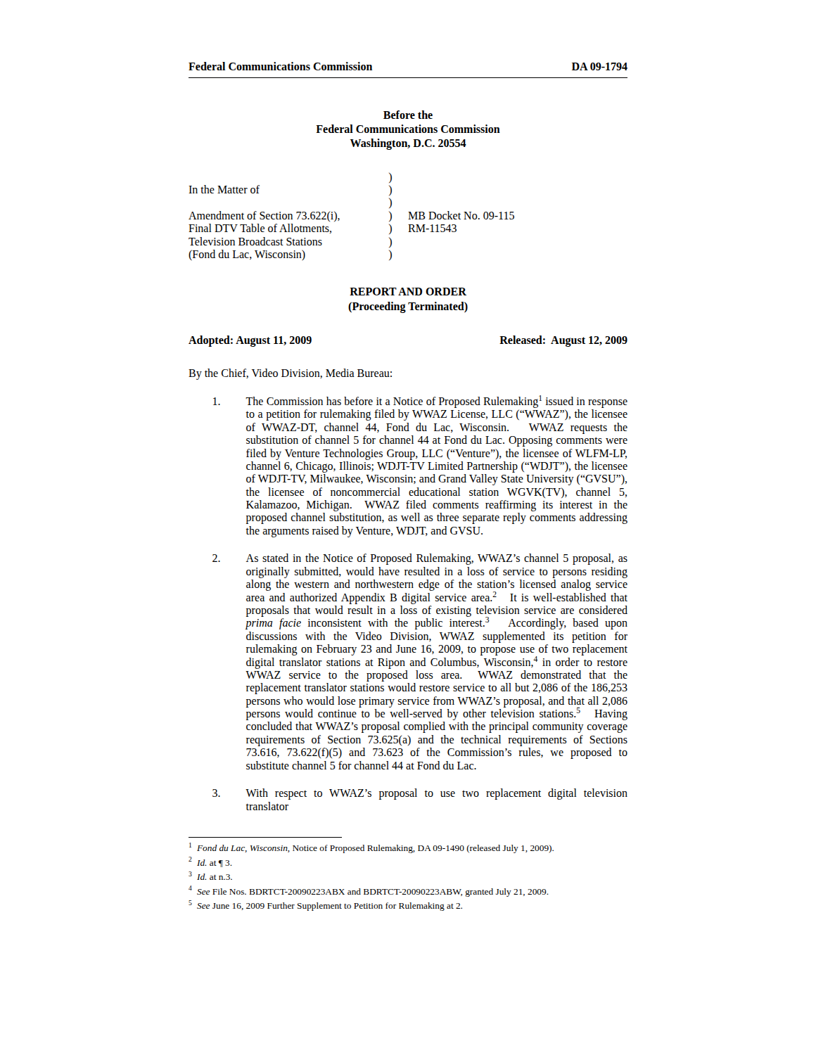Federal Communications Commission DA 09-1794
Before the
Federal Communications Commission
Washington, D.C. 20554
| | ) | |
| In the Matter of | ) | |
| | ) | |
| Amendment of Section 73.622(i), | ) | MB Docket No. 09-115 |
| Final DTV Table of Allotments, | ) | RM-11543 |
| Television Broadcast Stations | ) | |
| (Fond du Lac, Wisconsin) | ) | |
REPORT AND ORDER
(Proceeding Terminated)
Adopted: August 11, 2009 Released: August 12, 2009
By the Chief, Video Division, Media Bureau:
1.
The Commission has before it a Notice of Proposed Rulemaking1 issued in response to a petition for rulemaking filed by WWAZ License, LLC (“WWAZ”), the licensee of WWAZ-DT, channel 44, Fond du Lac, Wisconsin. WWAZ requests the substitution of channel 5 for channel 44 at Fond du Lac. Opposing comments were filed by Venture Technologies Group, LLC (“Venture”), the licensee of WLFM-LP, channel 6, Chicago, Illinois; WDJT-TV Limited Partnership (“WDJT”), the licensee of WDJT-TV, Milwaukee, Wisconsin; and Grand Valley State University (“GVSU”), the licensee of noncommercial educational station WGVK(TV), channel 5, Kalamazoo, Michigan. WWAZ filed comments reaffirming its interest in the proposed channel substitution, as well as three separate reply comments addressing the arguments raised by Venture, WDJT, and GVSU.
2.
As stated in the Notice of Proposed Rulemaking, WWAZ’s channel 5 proposal, as originally submitted, would have resulted in a loss of service to persons residing along the western and northwestern edge of the station’s licensed analog service area and authorized Appendix B digital service area.2 It is well-established that proposals that would result in a loss of existing television service are considered prima facie inconsistent with the public interest.3 Accordingly, based upon discussions with the Video Division, WWAZ supplemented its petition for rulemaking on February 23 and June 16, 2009, to propose use of two replacement digital translator stations at Ripon and Columbus, Wisconsin,4 in order to restore WWAZ service to the proposed loss area. WWAZ demonstrated that the replacement translator stations would restore service to all but 2,086 of the 186,253 persons who would lose primary service from WWAZ’s proposal, and that all 2,086 persons would continue to be well-served by other television stations.5 Having concluded that WWAZ’s proposal complied with the principal community coverage requirements of Section 73.625(a) and the technical requirements of Sections 73.616, 73.622(f)(5) and 73.623 of the Commission’s rules, we proposed to substitute channel 5 for channel 44 at Fond du Lac.
3.
With respect to WWAZ’s proposal to use two replacement digital television translator
1 Fond du Lac, Wisconsin, Notice of Proposed Rulemaking, DA 09-1490 (released July 1, 2009).
2 Id. at ¶ 3.
3 Id. at n.3.
4 See File Nos. BDRTCT-20090223ABX and BDRTCT-20090223ABW, granted July 21, 2009.
5 See June 16, 2009 Further Supplement to Petition for Rulemaking at 2.